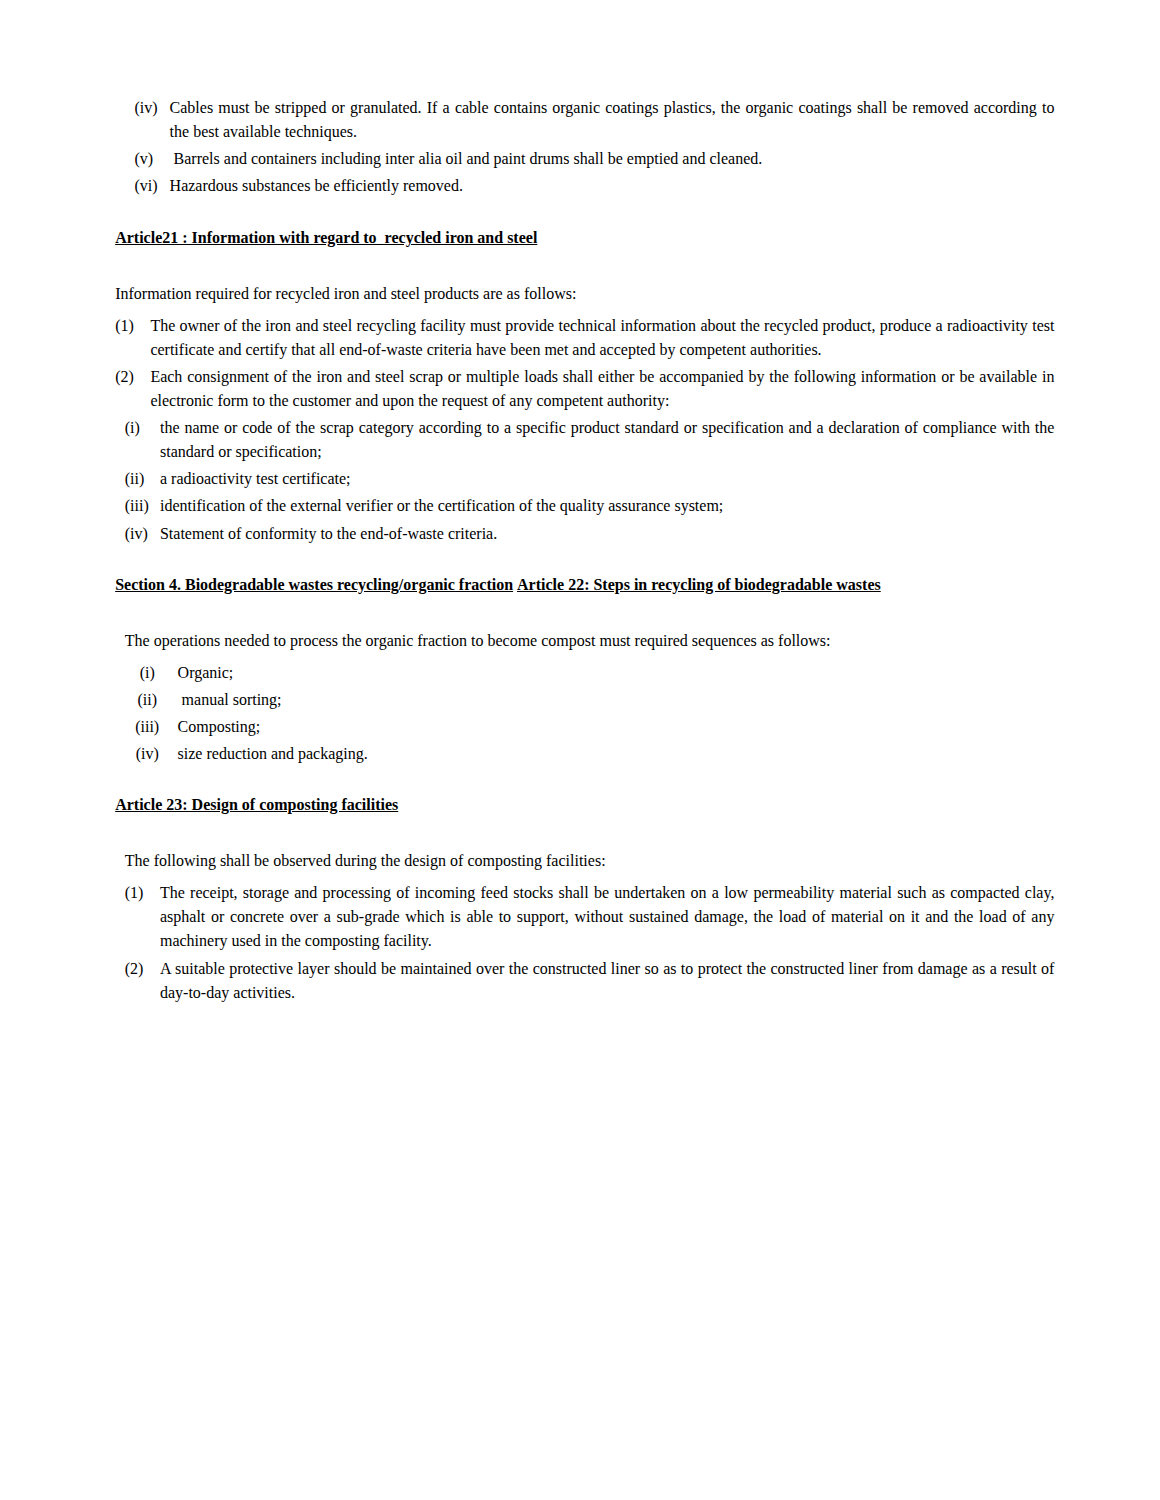(iv) Cables must be stripped or granulated. If a cable contains organic coatings plastics, the organic coatings shall be removed according to the best available techniques.
(v) Barrels and containers including inter alia oil and paint drums shall be emptied and cleaned.
(vi) Hazardous substances be efficiently removed.
Article21 : Information with regard to recycled iron and steel
Information required for recycled iron and steel products are as follows:
(1) The owner of the iron and steel recycling facility must provide technical information about the recycled product, produce a radioactivity test certificate and certify that all end-of-waste criteria have been met and accepted by competent authorities.
(2) Each consignment of the iron and steel scrap or multiple loads shall either be accompanied by the following information or be available in electronic form to the customer and upon the request of any competent authority:
(i) the name or code of the scrap category according to a specific product standard or specification and a declaration of compliance with the standard or specification;
(ii) a radioactivity test certificate;
(iii) identification of the external verifier or the certification of the quality assurance system;
(iv) Statement of conformity to the end-of-waste criteria.
Section 4. Biodegradable wastes recycling/organic fraction
Article 22: Steps in recycling of biodegradable wastes
The operations needed to process the organic fraction to become compost must required sequences as follows:
(i) Organic;
(ii) manual sorting;
(iii) Composting;
(iv) size reduction and packaging.
Article 23: Design of composting facilities
The following shall be observed during the design of composting facilities:
(1) The receipt, storage and processing of incoming feed stocks shall be undertaken on a low permeability material such as compacted clay, asphalt or concrete over a sub-grade which is able to support, without sustained damage, the load of material on it and the load of any machinery used in the composting facility.
(2) A suitable protective layer should be maintained over the constructed liner so as to protect the constructed liner from damage as a result of day-to-day activities.